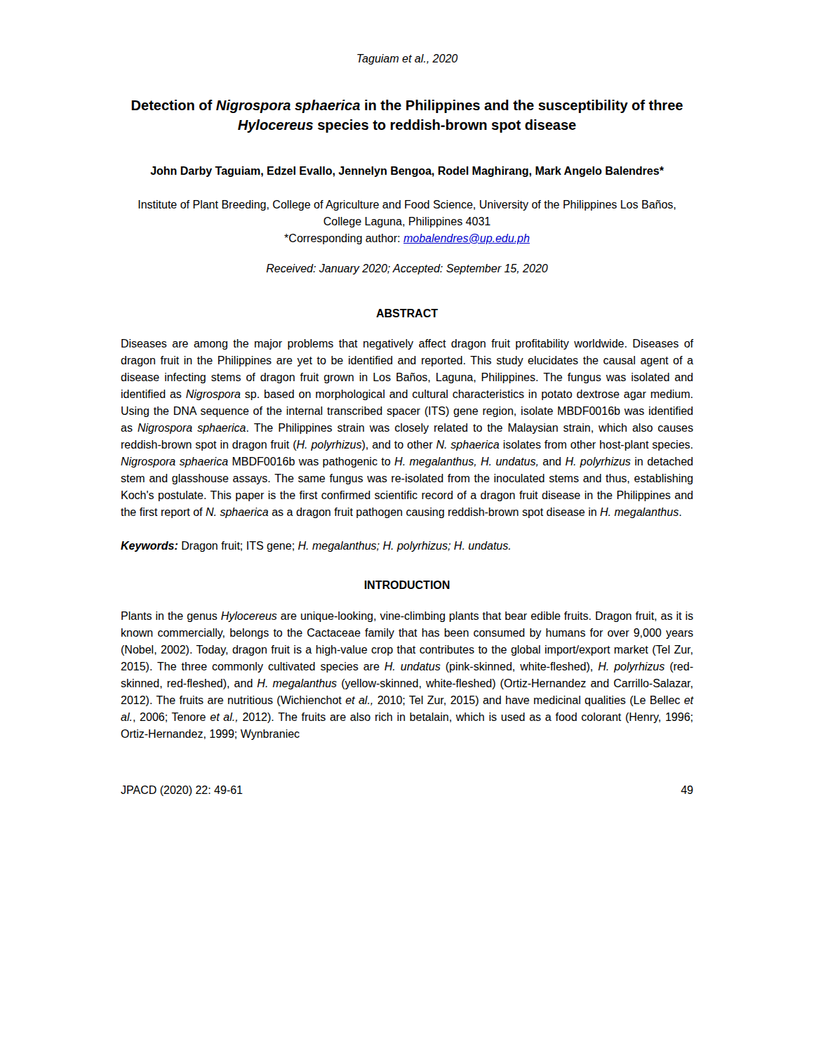Taguiam et al., 2020
Detection of Nigrospora sphaerica in the Philippines and the susceptibility of three Hylocereus species to reddish-brown spot disease
John Darby Taguiam, Edzel Evallo, Jennelyn Bengoa, Rodel Maghirang, Mark Angelo Balendres*
Institute of Plant Breeding, College of Agriculture and Food Science, University of the Philippines Los Baños, College Laguna, Philippines 4031
*Corresponding author: mobalendres@up.edu.ph
Received: January 2020; Accepted: September 15, 2020
ABSTRACT
Diseases are among the major problems that negatively affect dragon fruit profitability worldwide. Diseases of dragon fruit in the Philippines are yet to be identified and reported. This study elucidates the causal agent of a disease infecting stems of dragon fruit grown in Los Baños, Laguna, Philippines. The fungus was isolated and identified as Nigrospora sp. based on morphological and cultural characteristics in potato dextrose agar medium. Using the DNA sequence of the internal transcribed spacer (ITS) gene region, isolate MBDF0016b was identified as Nigrospora sphaerica. The Philippines strain was closely related to the Malaysian strain, which also causes reddish-brown spot in dragon fruit (H. polyrhizus), and to other N. sphaerica isolates from other host-plant species. Nigrospora sphaerica MBDF0016b was pathogenic to H. megalanthus, H. undatus, and H. polyrhizus in detached stem and glasshouse assays. The same fungus was re-isolated from the inoculated stems and thus, establishing Koch's postulate. This paper is the first confirmed scientific record of a dragon fruit disease in the Philippines and the first report of N. sphaerica as a dragon fruit pathogen causing reddish-brown spot disease in H. megalanthus.
Keywords: Dragon fruit; ITS gene; H. megalanthus; H. polyrhizus; H. undatus.
INTRODUCTION
Plants in the genus Hylocereus are unique-looking, vine-climbing plants that bear edible fruits. Dragon fruit, as it is known commercially, belongs to the Cactaceae family that has been consumed by humans for over 9,000 years (Nobel, 2002). Today, dragon fruit is a high-value crop that contributes to the global import/export market (Tel Zur, 2015). The three commonly cultivated species are H. undatus (pink-skinned, white-fleshed), H. polyrhizus (red-skinned, red-fleshed), and H. megalanthus (yellow-skinned, white-fleshed) (Ortiz-Hernandez and Carrillo-Salazar, 2012). The fruits are nutritious (Wichienchot et al., 2010; Tel Zur, 2015) and have medicinal qualities (Le Bellec et al., 2006; Tenore et al., 2012). The fruits are also rich in betalain, which is used as a food colorant (Henry, 1996; Ortiz-Hernandez, 1999; Wynbraniec
JPACD (2020) 22: 49-61 49